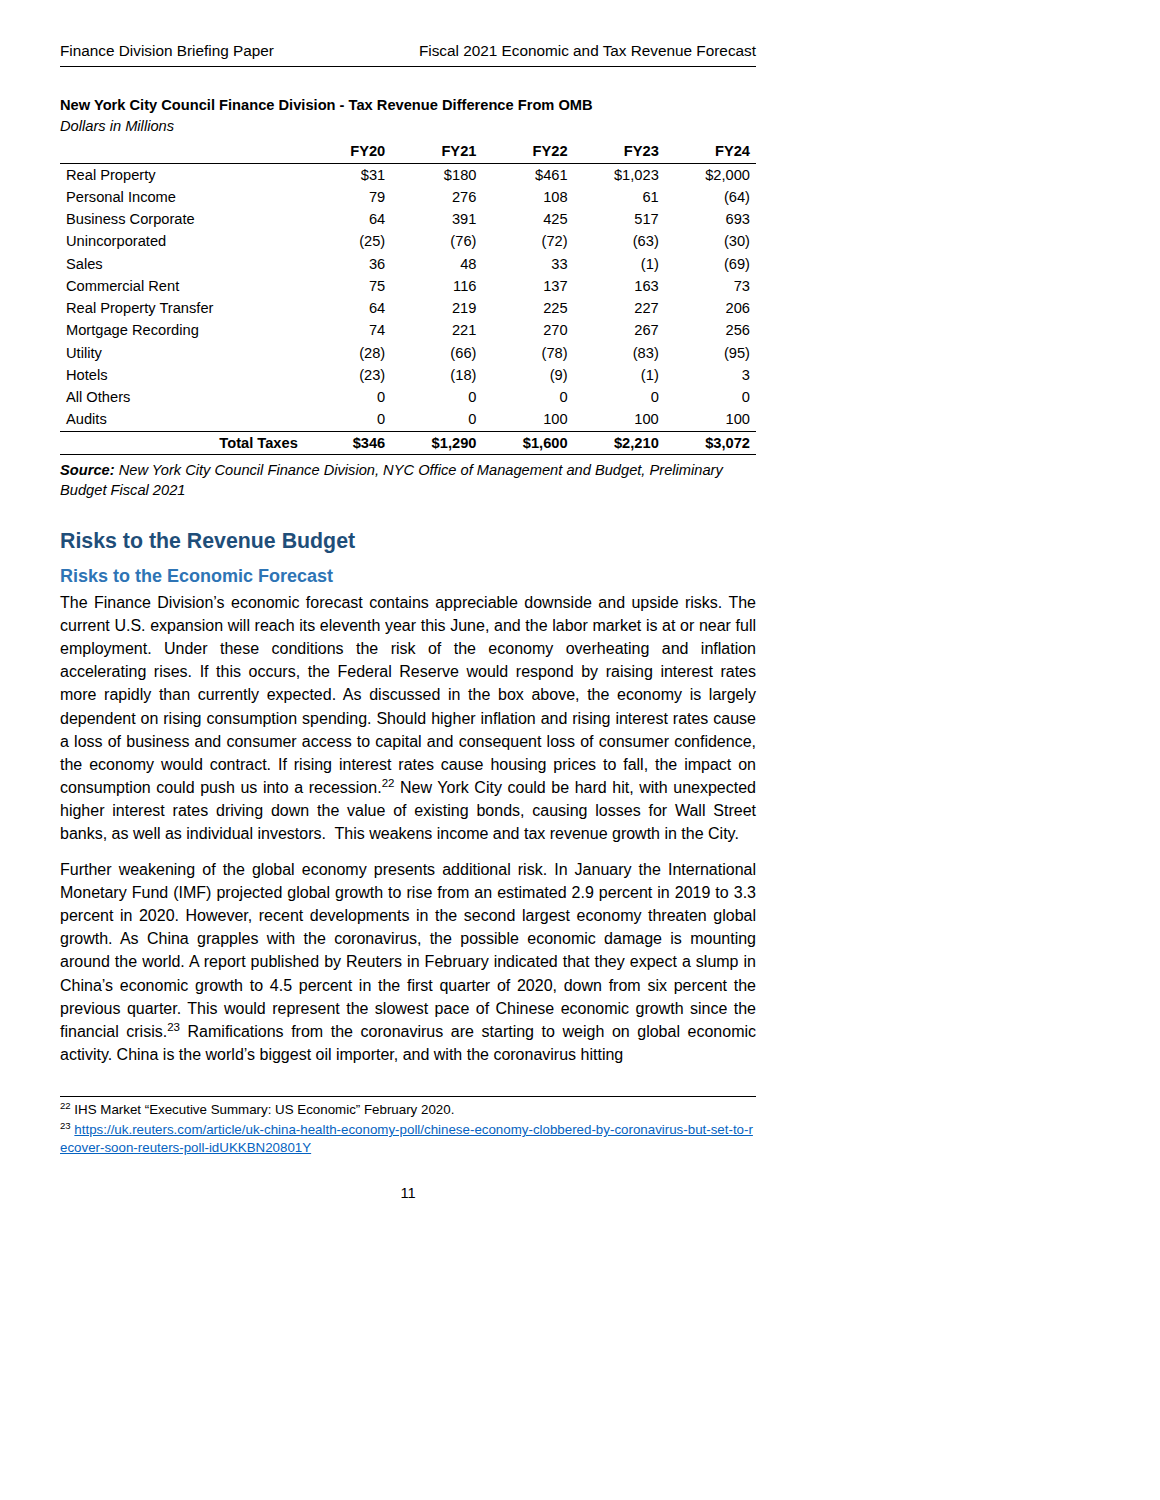Finance Division Briefing Paper Fiscal 2021 Economic and Tax Revenue Forecast
New York City Council Finance Division - Tax Revenue Difference From OMB Dollars in Millions
| | FY20 | FY21 | FY22 | FY23 | FY24 |
| --- | --- | --- | --- | --- | --- |
| Real Property | $31 | $180 | $461 | $1,023 | $2,000 |
| Personal Income | 79 | 276 | 108 | 61 | (64) |
| Business Corporate | 64 | 391 | 425 | 517 | 693 |
| Unincorporated | (25) | (76) | (72) | (63) | (30) |
| Sales | 36 | 48 | 33 | (1) | (69) |
| Commercial Rent | 75 | 116 | 137 | 163 | 73 |
| Real Property Transfer | 64 | 219 | 225 | 227 | 206 |
| Mortgage Recording | 74 | 221 | 270 | 267 | 256 |
| Utility | (28) | (66) | (78) | (83) | (95) |
| Hotels | (23) | (18) | (9) | (1) | 3 |
| All Others | 0 | 0 | 0 | 0 | 0 |
| Audits | 0 | 0 | 100 | 100 | 100 |
| Total Taxes | $346 | $1,290 | $1,600 | $2,210 | $3,072 |
Source: New York City Council Finance Division, NYC Office of Management and Budget, Preliminary Budget Fiscal 2021
Risks to the Revenue Budget
Risks to the Economic Forecast
The Finance Division’s economic forecast contains appreciable downside and upside risks. The current U.S. expansion will reach its eleventh year this June, and the labor market is at or near full employment. Under these conditions the risk of the economy overheating and inflation accelerating rises. If this occurs, the Federal Reserve would respond by raising interest rates more rapidly than currently expected. As discussed in the box above, the economy is largely dependent on rising consumption spending. Should higher inflation and rising interest rates cause a loss of business and consumer access to capital and consequent loss of consumer confidence, the economy would contract. If rising interest rates cause housing prices to fall, the impact on consumption could push us into a recession.22 New York City could be hard hit, with unexpected higher interest rates driving down the value of existing bonds, causing losses for Wall Street banks, as well as individual investors. This weakens income and tax revenue growth in the City.
Further weakening of the global economy presents additional risk. In January the International Monetary Fund (IMF) projected global growth to rise from an estimated 2.9 percent in 2019 to 3.3 percent in 2020. However, recent developments in the second largest economy threaten global growth. As China grapples with the coronavirus, the possible economic damage is mounting around the world. A report published by Reuters in February indicated that they expect a slump in China’s economic growth to 4.5 percent in the first quarter of 2020, down from six percent the previous quarter. This would represent the slowest pace of Chinese economic growth since the financial crisis.23 Ramifications from the coronavirus are starting to weigh on global economic activity. China is the world’s biggest oil importer, and with the coronavirus hitting
22 IHS Market “Executive Summary: US Economic” February 2020.
23 https://uk.reuters.com/article/uk-china-health-economy-poll/chinese-economy-clobbered-by-coronavirus-but-set-to-recover-soon-reuters-poll-idUKKBN20801Y
11